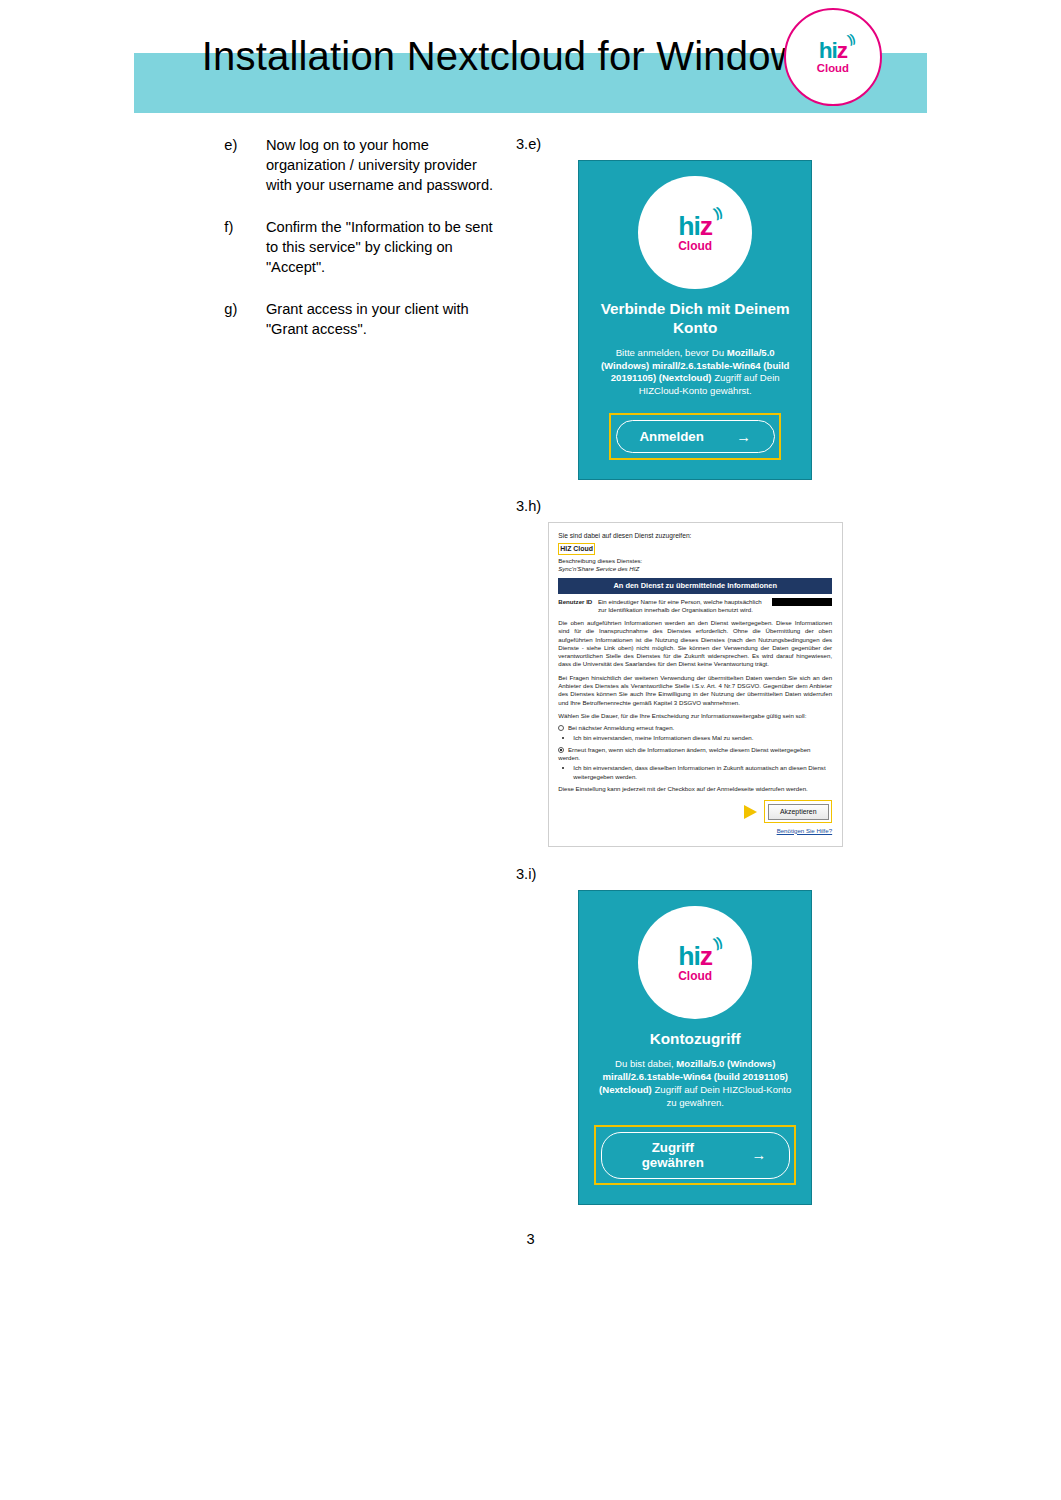Installation Nextcloud for Windows
hiz))
Cloud
e) Now log on to your home organization / university provider with your username and password.
f) Confirm the "Information to be sent to this service" by clicking on "Accept".
g) Grant access in your client with "Grant access".
3.e)
hiz))
Cloud
Verbinde Dich mit Deinem Konto
Bitte anmelden, bevor Du Mozilla/5.0 (Windows) mirall/2.6.1stable-Win64 (build 20191105) (Nextcloud) Zugriff auf Dein HIZCloud-Konto gewährst.
Anmelden→
3.h)
Sie sind dabei auf diesen Dienst zuzugreifen:
HIZ Cloud
Beschreibung dieses Dienstes:
Sync'n'Share Service des HIZ
An den Dienst zu übermittelnde Informationen
Benutzer ID
Ein eindeutiger Name für eine Person, welche hauptsächlich zur Identifikation innerhalb der Organisation benutzt wird.
Die oben aufgeführten Informationen werden an den Dienst weitergegeben. Diese Informationen sind für die Inanspruchnahme des Dienstes erforderlich. Ohne die Übermittlung der oben aufgeführten Informationen ist die Nutzung dieses Dienstes (nach den Nutzungsbedingungen des Dienste - siehe Link oben) nicht möglich. Sie können der Verwendung der Daten gegenüber der verantwortlichen Stelle des Dienstes für die Zukunft widersprechen. Es wird darauf hingewiesen, dass die Universität des Saarlandes für den Dienst keine Verantwortung trägt.
Bei Fragen hinsichtlich der weiteren Verwendung der übermittelten Daten wenden Sie sich an den Anbieter des Dienstes als Verantwortliche Stelle i.S.v. Art. 4 Nr.7 DSGVO. Gegenüber dem Anbieter des Dienstes können Sie auch Ihre Einwilligung in der Nutzung der übermittelten Daten widerrufen und Ihre Betroffenenrechte gemäß Kapitel 3 DSGVO wahrnehmen.
Wählen Sie die Dauer, für die Ihre Entscheidung zur Informationsweitergabe gültig sein soll:
Bei nächster Anmeldung erneut fragen.
Ich bin einverstanden, meine Informationen dieses Mal zu senden.
Erneut fragen, wenn sich die Informationen ändern, welche diesem Dienst weitergegeben werden.
Ich bin einverstanden, dass dieselben Informationen in Zukunft automatisch an diesen Dienst weitergegeben werden.
Diese Einstellung kann jederzeit mit der Checkbox auf der Anmeldeseite widerrufen werden.
Akzeptieren
Benötigen Sie Hilfe?
3.i)
hiz))
Cloud
Kontozugriff
Du bist dabei, Mozilla/5.0 (Windows) mirall/2.6.1stable-Win64 (build 20191105) (Nextcloud) Zugriff auf Dein HIZCloud-Konto zu gewähren.
Zugriff gewähren→
3